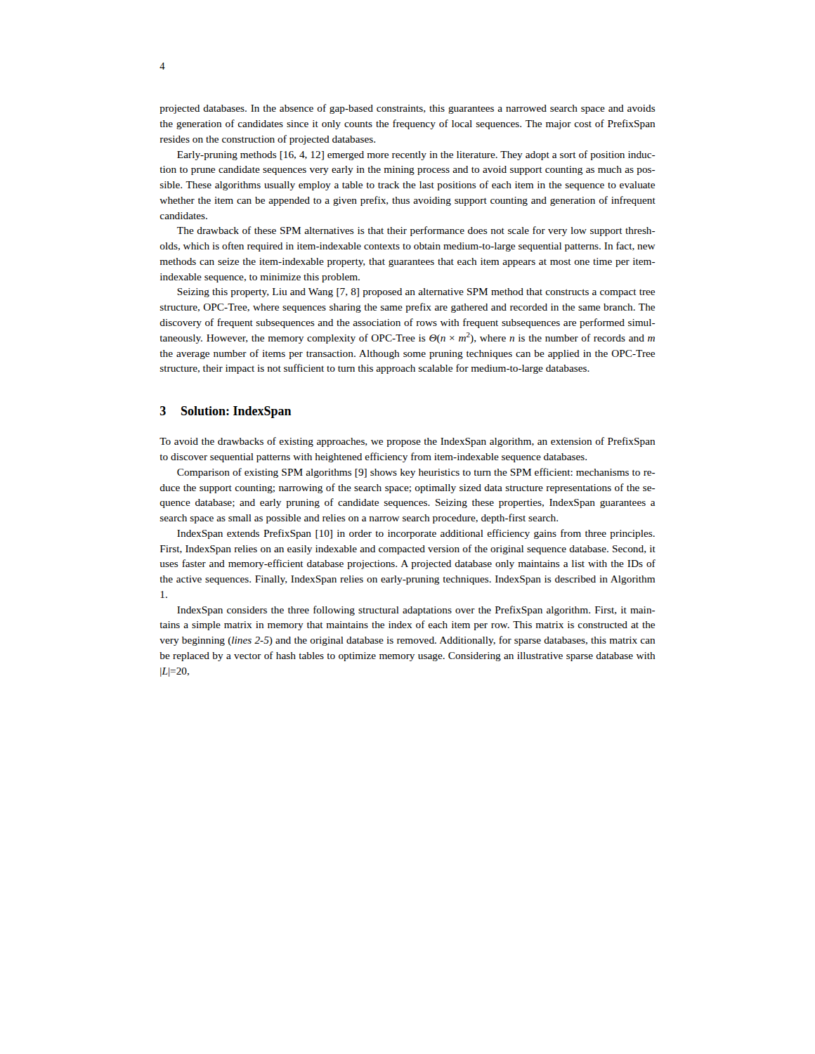4
projected databases. In the absence of gap-based constraints, this guarantees a narrowed search space and avoids the generation of candidates since it only counts the frequency of local sequences. The major cost of PrefixSpan resides on the construction of projected databases.
Early-pruning methods [16, 4, 12] emerged more recently in the literature. They adopt a sort of position induction to prune candidate sequences very early in the mining process and to avoid support counting as much as possible. These algorithms usually employ a table to track the last positions of each item in the sequence to evaluate whether the item can be appended to a given prefix, thus avoiding support counting and generation of infrequent candidates.
The drawback of these SPM alternatives is that their performance does not scale for very low support thresholds, which is often required in item-indexable contexts to obtain medium-to-large sequential patterns. In fact, new methods can seize the item-indexable property, that guarantees that each item appears at most one time per item-indexable sequence, to minimize this problem.
Seizing this property, Liu and Wang [7, 8] proposed an alternative SPM method that constructs a compact tree structure, OPC-Tree, where sequences sharing the same prefix are gathered and recorded in the same branch. The discovery of frequent subsequences and the association of rows with frequent subsequences are performed simultaneously. However, the memory complexity of OPC-Tree is Θ(n × m2), where n is the number of records and m the average number of items per transaction. Although some pruning techniques can be applied in the OPC-Tree structure, their impact is not sufficient to turn this approach scalable for medium-to-large databases.
3 Solution: IndexSpan
To avoid the drawbacks of existing approaches, we propose the IndexSpan algorithm, an extension of PrefixSpan to discover sequential patterns with heightened efficiency from item-indexable sequence databases.
Comparison of existing SPM algorithms [9] shows key heuristics to turn the SPM efficient: mechanisms to reduce the support counting; narrowing of the search space; optimally sized data structure representations of the sequence database; and early pruning of candidate sequences. Seizing these properties, IndexSpan guarantees a search space as small as possible and relies on a narrow search procedure, depth-first search.
IndexSpan extends PrefixSpan [10] in order to incorporate additional efficiency gains from three principles. First, IndexSpan relies on an easily indexable and compacted version of the original sequence database. Second, it uses faster and memory-efficient database projections. A projected database only maintains a list with the IDs of the active sequences. Finally, IndexSpan relies on early-pruning techniques. IndexSpan is described in Algorithm 1.
IndexSpan considers the three following structural adaptations over the PrefixSpan algorithm. First, it maintains a simple matrix in memory that maintains the index of each item per row. This matrix is constructed at the very beginning (lines 2-5) and the original database is removed. Additionally, for sparse databases, this matrix can be replaced by a vector of hash tables to optimize memory usage. Considering an illustrative sparse database with |L|=20,